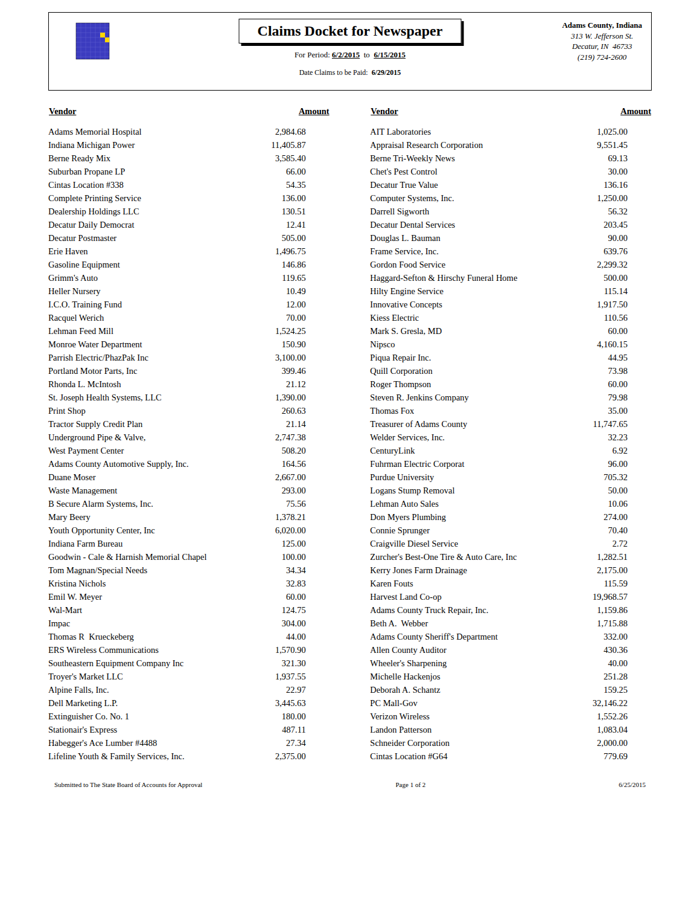Claims Docket for Newspaper
Adams County, Indiana
313 W. Jefferson St.
Decatur, IN 46733
(219) 724-2600
For Period: 6/2/2015 to 6/15/2015
Date Claims to be Paid: 6/29/2015
| Vendor | Amount | | Vendor | Amount |
| --- | --- | --- | --- | --- |
| Adams Memorial Hospital | 2,984.68 | | AIT Laboratories | 1,025.00 |
| Indiana Michigan Power | 11,405.87 | | Appraisal Research Corporation | 9,551.45 |
| Berne Ready Mix | 3,585.40 | | Berne Tri-Weekly News | 69.13 |
| Suburban Propane LP | 66.00 | | Chet's Pest Control | 30.00 |
| Cintas Location #338 | 54.35 | | Decatur True Value | 136.16 |
| Complete Printing Service | 136.00 | | Computer Systems, Inc. | 1,250.00 |
| Dealership Holdings LLC | 130.51 | | Darrell Sigworth | 56.32 |
| Decatur Daily Democrat | 12.41 | | Decatur Dental Services | 203.45 |
| Decatur Postmaster | 505.00 | | Douglas L. Bauman | 90.00 |
| Erie Haven | 1,496.75 | | Frame Service, Inc. | 639.76 |
| Gasoline Equipment | 146.86 | | Gordon Food Service | 2,299.32 |
| Grimm's Auto | 119.65 | | Haggard-Sefton & Hirschy Funeral Home | 500.00 |
| Heller Nursery | 10.49 | | Hilty Engine Service | 115.14 |
| I.C.O. Training Fund | 12.00 | | Innovative Concepts | 1,917.50 |
| Racquel Werich | 70.00 | | Kiess Electric | 110.56 |
| Lehman Feed Mill | 1,524.25 | | Mark S. Gresla, MD | 60.00 |
| Monroe Water Department | 150.90 | | Nipsco | 4,160.15 |
| Parrish Electric/PhazPak Inc | 3,100.00 | | Piqua Repair Inc. | 44.95 |
| Portland Motor Parts, Inc | 399.46 | | Quill Corporation | 73.98 |
| Rhonda L. McIntosh | 21.12 | | Roger Thompson | 60.00 |
| St. Joseph Health Systems, LLC | 1,390.00 | | Steven R. Jenkins Company | 79.98 |
| Print Shop | 260.63 | | Thomas Fox | 35.00 |
| Tractor Supply Credit Plan | 21.14 | | Treasurer of Adams County | 11,747.65 |
| Underground Pipe & Valve, | 2,747.38 | | Welder Services, Inc. | 32.23 |
| West Payment Center | 508.20 | | CenturyLink | 6.92 |
| Adams County Automotive Supply, Inc. | 164.56 | | Fuhrman Electric Corporat | 96.00 |
| Duane Moser | 2,667.00 | | Purdue University | 705.32 |
| Waste Management | 293.00 | | Logans Stump Removal | 50.00 |
| B Secure Alarm Systems, Inc. | 75.56 | | Lehman Auto Sales | 10.06 |
| Mary Beery | 1,378.21 | | Don Myers Plumbing | 274.00 |
| Youth Opportunity Center, Inc | 6,020.00 | | Connie Sprunger | 70.40 |
| Indiana Farm Bureau | 125.00 | | Craigville Diesel Service | 2.72 |
| Goodwin - Cale & Harnish Memorial Chapel | 100.00 | | Zurcher's Best-One Tire & Auto Care, Inc | 1,282.51 |
| Tom Magnan/Special Needs | 34.34 | | Kerry Jones Farm Drainage | 2,175.00 |
| Kristina Nichols | 32.83 | | Karen Fouts | 115.59 |
| Emil W. Meyer | 60.00 | | Harvest Land Co-op | 19,968.57 |
| Wal-Mart | 124.75 | | Adams County Truck Repair, Inc. | 1,159.86 |
| Impac | 304.00 | | Beth A. Webber | 1,715.88 |
| Thomas R Krueckeberg | 44.00 | | Adams County Sheriff's Department | 332.00 |
| ERS Wireless Communications | 1,570.90 | | Allen County Auditor | 430.36 |
| Southeastern Equipment Company Inc | 321.30 | | Wheeler's Sharpening | 40.00 |
| Troyer's Market LLC | 1,937.55 | | Michelle Hackenjos | 251.28 |
| Alpine Falls, Inc. | 22.97 | | Deborah A. Schantz | 159.25 |
| Dell Marketing L.P. | 3,445.63 | | PC Mall-Gov | 32,146.22 |
| Extinguisher Co. No. 1 | 180.00 | | Verizon Wireless | 1,552.26 |
| Stationair's Express | 487.11 | | Landon Patterson | 1,083.04 |
| Habegger's Ace Lumber #4488 | 27.34 | | Schneider Corporation | 2,000.00 |
| Lifeline Youth & Family Services, Inc. | 2,375.00 | | Cintas Location #G64 | 779.69 |
Submitted to The State Board of Accounts for Approval
Page 1 of 2
6/25/2015